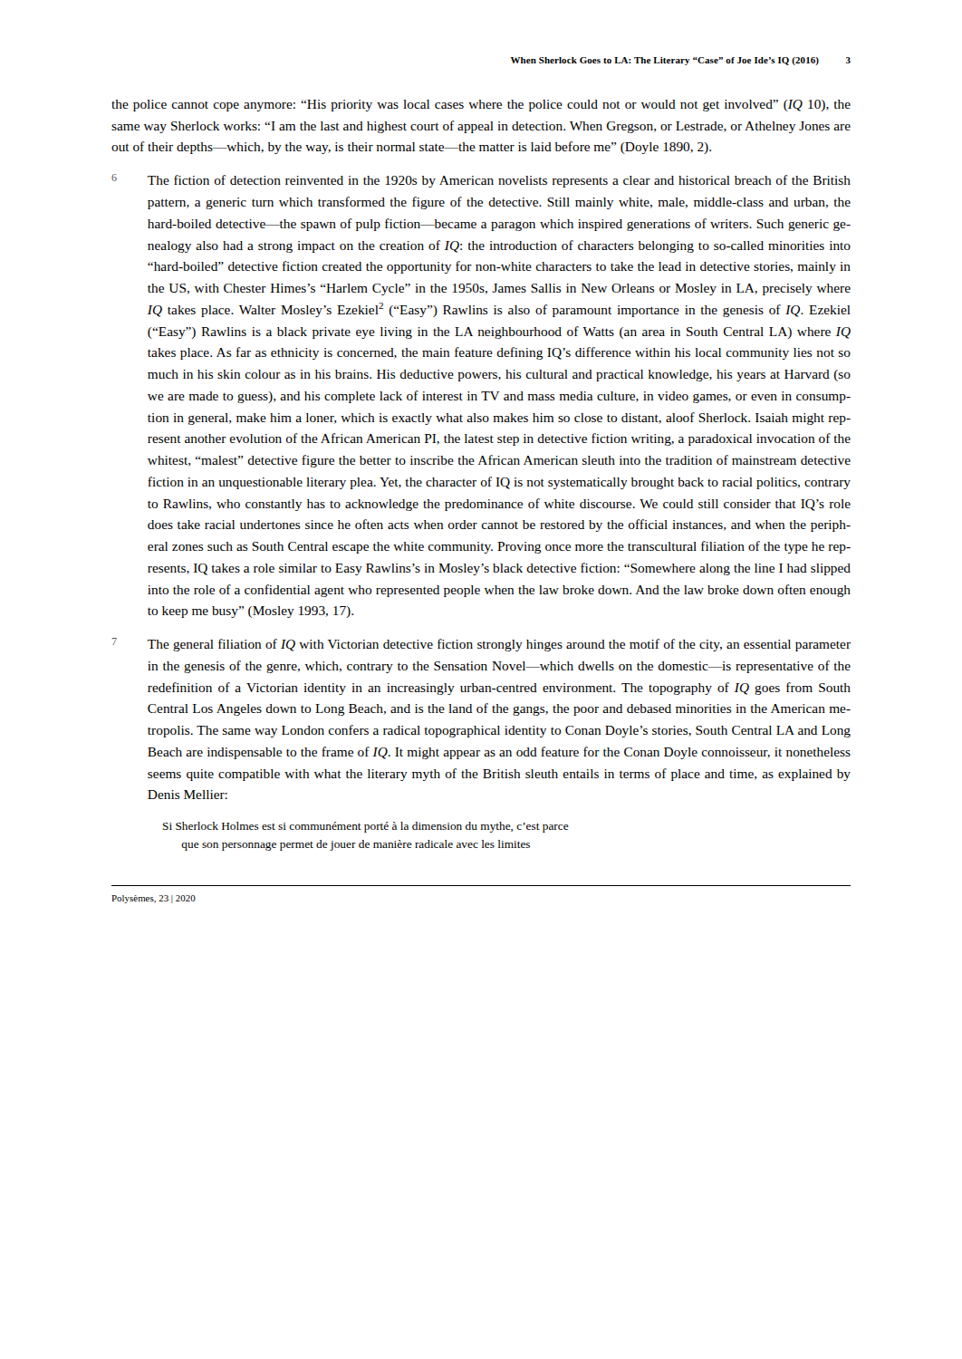When Sherlock Goes to LA: The Literary “Case” of Joe Ide’s IQ (2016) 3
the police cannot cope anymore: “His priority was local cases where the police could not or would not get involved” (IQ 10), the same way Sherlock works: “I am the last and highest court of appeal in detection. When Gregson, or Lestrade, or Athelney Jones are out of their depths—which, by the way, is their normal state—the matter is laid before me” (Doyle 1890, 2).
6
The fiction of detection reinvented in the 1920s by American novelists represents a clear and historical breach of the British pattern, a generic turn which transformed the figure of the detective. Still mainly white, male, middle-class and urban, the hard-boiled detective—the spawn of pulp fiction—became a paragon which inspired generations of writers. Such generic genealogy also had a strong impact on the creation of IQ: the introduction of characters belonging to so-called minorities into “hard-boiled” detective fiction created the opportunity for non-white characters to take the lead in detective stories, mainly in the US, with Chester Himes’s “Harlem Cycle” in the 1950s, James Sallis in New Orleans or Mosley in LA, precisely where IQ takes place. Walter Mosley’s Ezekiel2 (“Easy”) Rawlins is also of paramount importance in the genesis of IQ. Ezekiel (“Easy”) Rawlins is a black private eye living in the LA neighbourhood of Watts (an area in South Central LA) where IQ takes place. As far as ethnicity is concerned, the main feature defining IQ’s difference within his local community lies not so much in his skin colour as in his brains. His deductive powers, his cultural and practical knowledge, his years at Harvard (so we are made to guess), and his complete lack of interest in TV and mass media culture, in video games, or even in consumption in general, make him a loner, which is exactly what also makes him so close to distant, aloof Sherlock. Isaiah might represent another evolution of the African American PI, the latest step in detective fiction writing, a paradoxical invocation of the whitest, “malest” detective figure the better to inscribe the African American sleuth into the tradition of mainstream detective fiction in an unquestionable literary plea. Yet, the character of IQ is not systematically brought back to racial politics, contrary to Rawlins, who constantly has to acknowledge the predominance of white discourse. We could still consider that IQ’s role does take racial undertones since he often acts when order cannot be restored by the official instances, and when the peripheral zones such as South Central escape the white community. Proving once more the transcultural filiation of the type he represents, IQ takes a role similar to Easy Rawlins’s in Mosley’s black detective fiction: “Somewhere along the line I had slipped into the role of a confidential agent who represented people when the law broke down. And the law broke down often enough to keep me busy” (Mosley 1993, 17).
7
The general filiation of IQ with Victorian detective fiction strongly hinges around the motif of the city, an essential parameter in the genesis of the genre, which, contrary to the Sensation Novel—which dwells on the domestic—is representative of the redefinition of a Victorian identity in an increasingly urban-centred environment. The topography of IQ goes from South Central Los Angeles down to Long Beach, and is the land of the gangs, the poor and debased minorities in the American metropolis. The same way London confers a radical topographical identity to Conan Doyle’s stories, South Central LA and Long Beach are indispensable to the frame of IQ. It might appear as an odd feature for the Conan Doyle connoisseur, it nonetheless seems quite compatible with what the literary myth of the British sleuth entails in terms of place and time, as explained by Denis Mellier:
Si Sherlock Holmes est si communément porté à la dimension du mythe, c’est parce
que son personnage permet de jouer de manière radicale avec les limites
Polysèmes, 23 | 2020